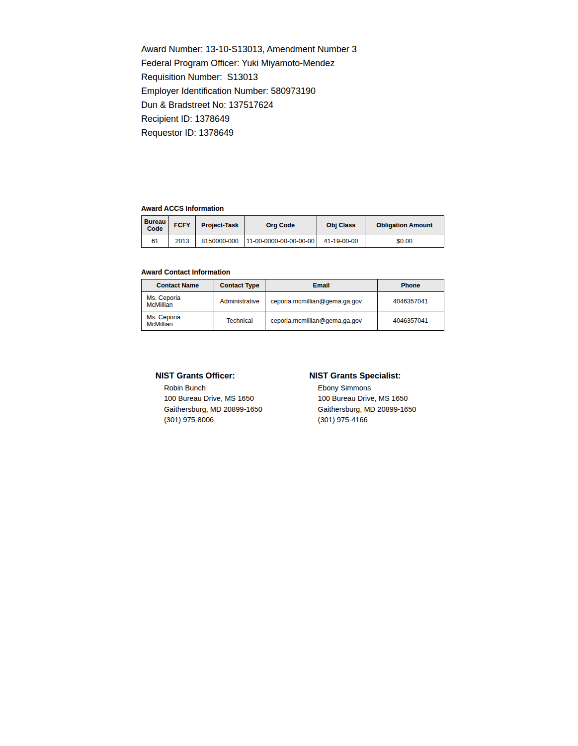Award Number: 13-10-S13013, Amendment Number 3
Federal Program Officer: Yuki Miyamoto-Mendez
Requisition Number: S13013
Employer Identification Number: 580973190
Dun & Bradstreet No: 137517624
Recipient ID: 1378649
Requestor ID: 1378649
Award ACCS Information
| Bureau Code | FCFY | Project-Task | Org Code | Obj Class | Obligation Amount |
| --- | --- | --- | --- | --- | --- |
| 61 | 2013 | 8150000-000 | 11-00-0000-00-00-00-00 | 41-19-00-00 | $0.00 |
Award Contact Information
| Contact Name | Contact Type | Email | Phone |
| --- | --- | --- | --- |
| Ms. Ceporia McMillian | Administrative | ceporia.mcmillian@gema.ga.gov | 4046357041 |
| Ms. Ceporia McMillian | Technical | ceporia.mcmillian@gema.ga.gov | 4046357041 |
NIST Grants Officer:
Robin Bunch
100 Bureau Drive, MS 1650
Gaithersburg, MD 20899-1650
(301) 975-8006
NIST Grants Specialist:
Ebony Simmons
100 Bureau Drive, MS 1650
Gaithersburg, MD 20899-1650
(301) 975-4166